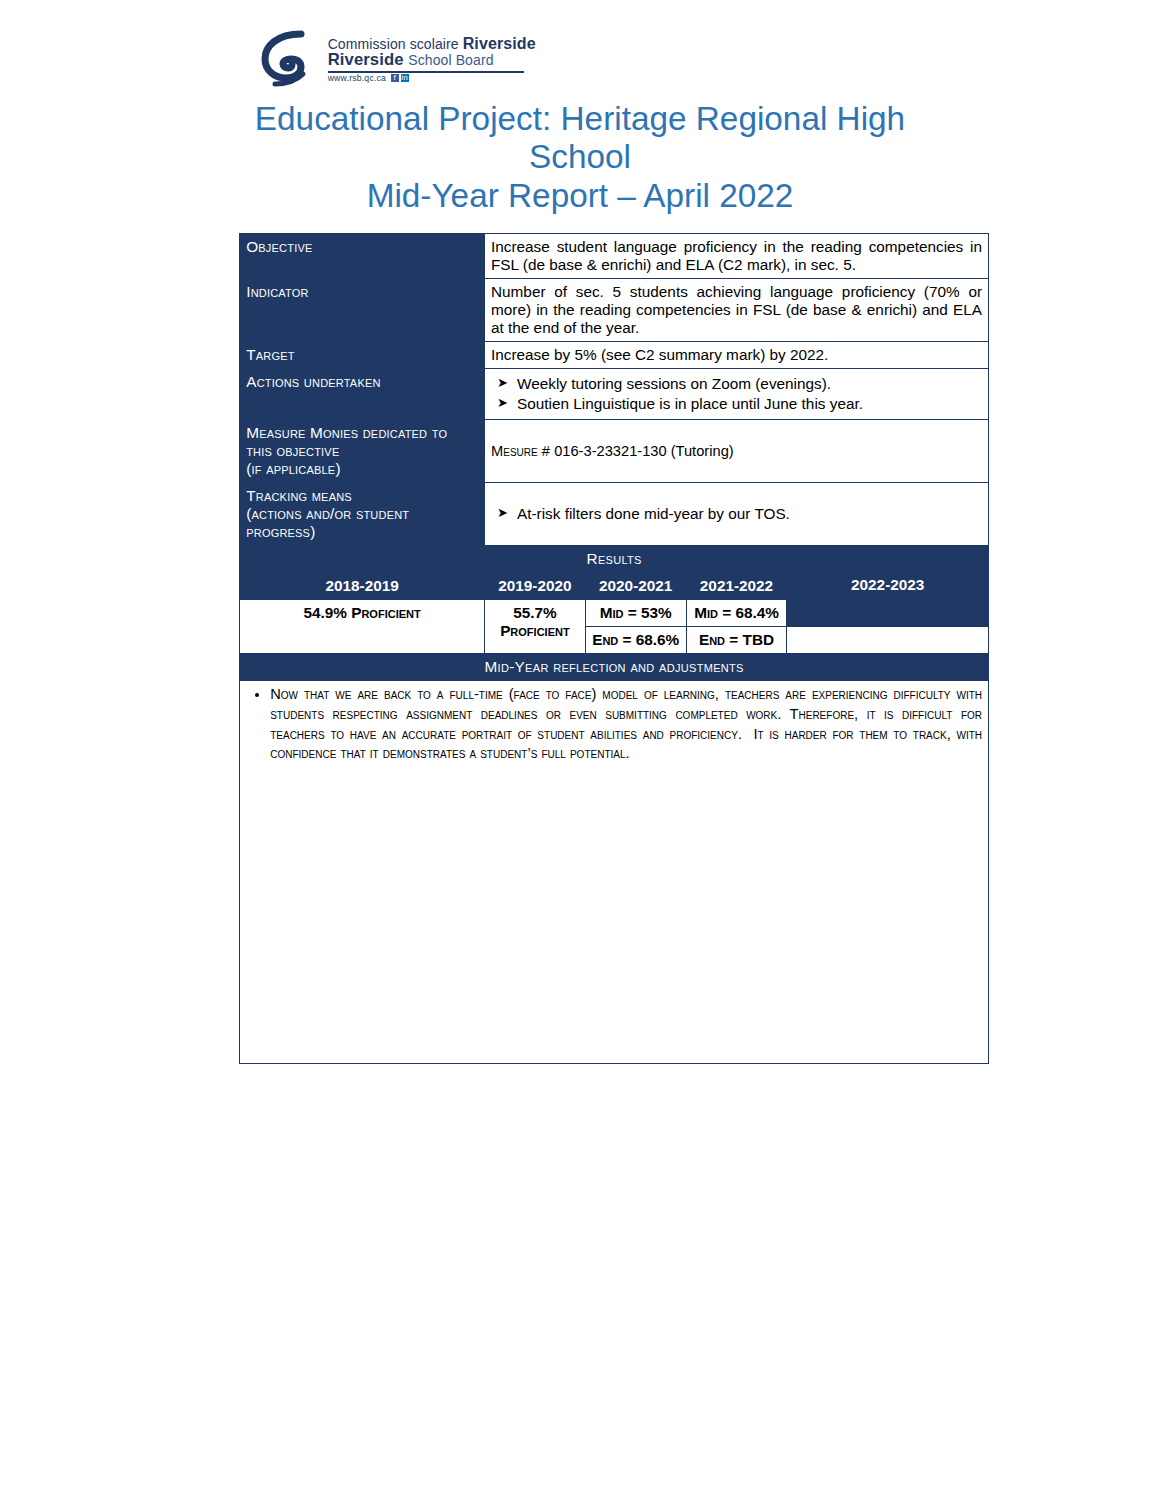Commission scolaire Riverside
Riverside School Board
www.rsb.qc.ca fin
Educational Project: Heritage Regional High School
Mid-Year Report – April 2022
| Objective | Increase student language proficiency in the reading competencies in FSL (de base & enrichi) and ELA (C2 mark), in sec. 5. |
| Indicator | Number of sec. 5 students achieving language proficiency (70% or more) in the reading competencies in FSL (de base & enrichi) and ELA at the end of the year. |
| Target | Increase by 5% (see C2 summary mark) by 2022. |
| Actions undertaken | Weekly tutoring sessions on Zoom (evenings). Soutien Linguistique is in place until June this year. |
| Measure Monies dedicated to this objective (if applicable) | Mesure # 016-3-23321-130 (Tutoring) |
| Tracking means (actions and/or student progress) | At-risk filters done mid-year by our TOS. |
| Results |
| 2018-2019 | 2019-2020 | 2020-2021 | 2021-2022 | 2022-2023 |
| 54.9% Proficient | 55.7% Proficient | Mid = 53% | Mid = 68.4% |
| End = 68.6% | End = TBD | |
| Mid-Year reflection and adjustments |
| Now that we are back to a full-time (face to face) model of learning, teachers are experiencing difficulty with students respecting assignment deadlines or even submitting completed work. Therefore, it is difficult for teachers to have an accurate portrait of student abilities and proficiency. It is harder for them to track, with confidence that it demonstrates a student’s full potential. |